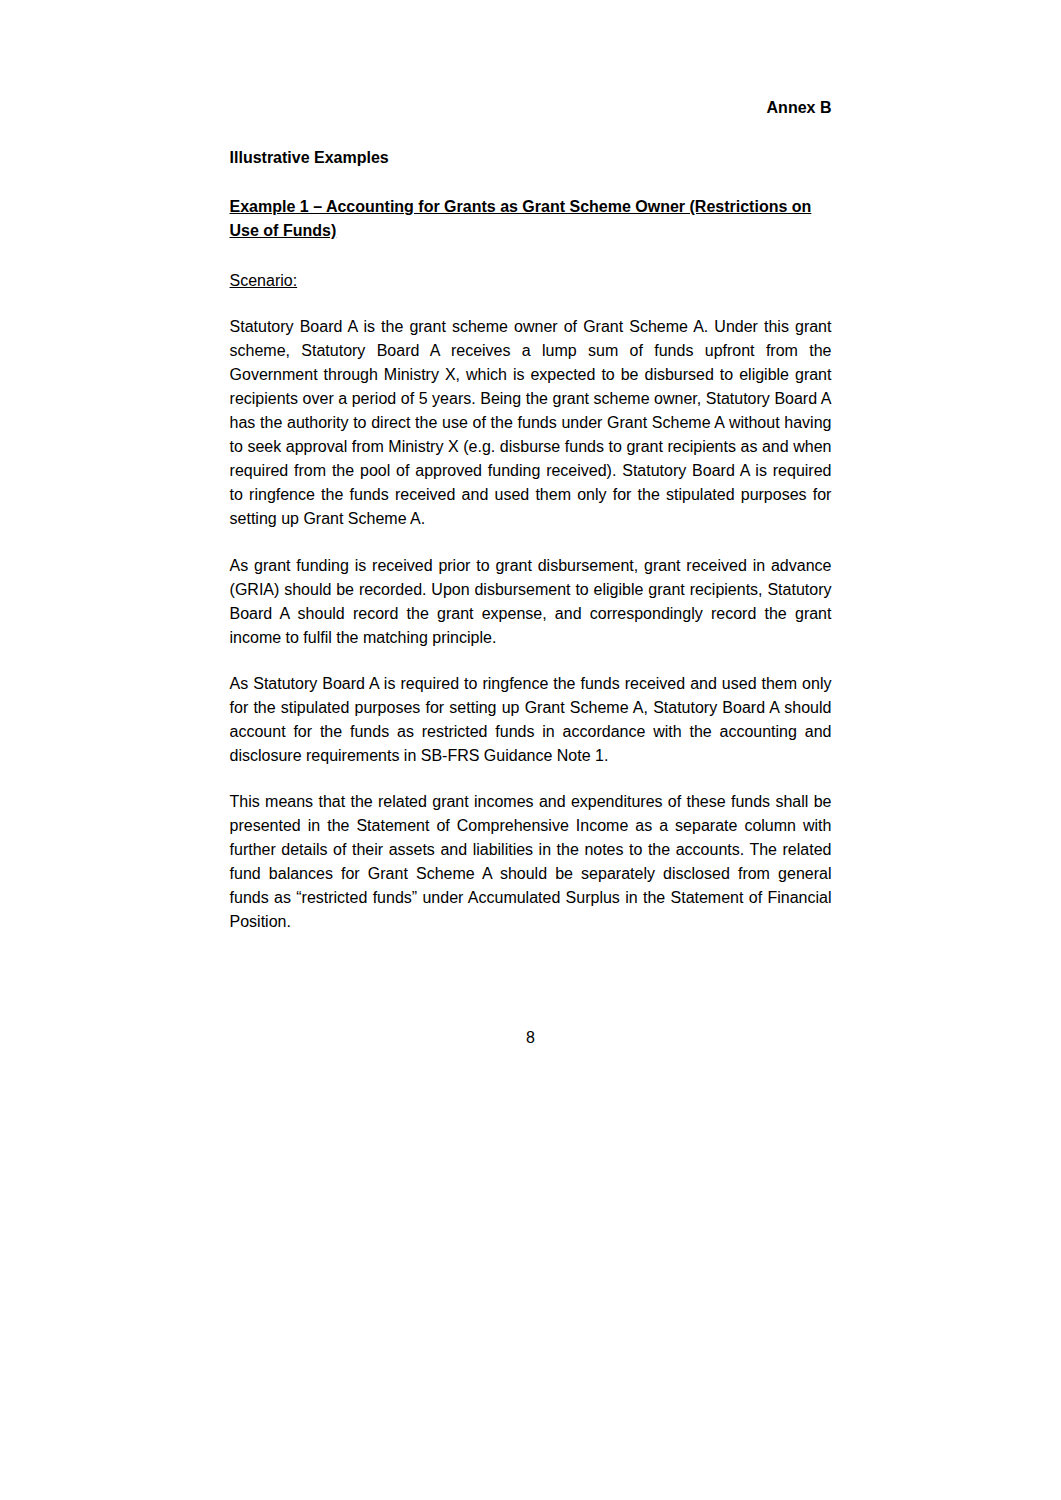Annex B
Illustrative Examples
Example 1 – Accounting for Grants as Grant Scheme Owner (Restrictions on Use of Funds)
Scenario:
Statutory Board A is the grant scheme owner of Grant Scheme A. Under this grant scheme, Statutory Board A receives a lump sum of funds upfront from the Government through Ministry X, which is expected to be disbursed to eligible grant recipients over a period of 5 years. Being the grant scheme owner, Statutory Board A has the authority to direct the use of the funds under Grant Scheme A without having to seek approval from Ministry X (e.g. disburse funds to grant recipients as and when required from the pool of approved funding received). Statutory Board A is required to ringfence the funds received and used them only for the stipulated purposes for setting up Grant Scheme A.
As grant funding is received prior to grant disbursement, grant received in advance (GRIA) should be recorded. Upon disbursement to eligible grant recipients, Statutory Board A should record the grant expense, and correspondingly record the grant income to fulfil the matching principle.
As Statutory Board A is required to ringfence the funds received and used them only for the stipulated purposes for setting up Grant Scheme A, Statutory Board A should account for the funds as restricted funds in accordance with the accounting and disclosure requirements in SB-FRS Guidance Note 1.
This means that the related grant incomes and expenditures of these funds shall be presented in the Statement of Comprehensive Income as a separate column with further details of their assets and liabilities in the notes to the accounts. The related fund balances for Grant Scheme A should be separately disclosed from general funds as “restricted funds” under Accumulated Surplus in the Statement of Financial Position.
8